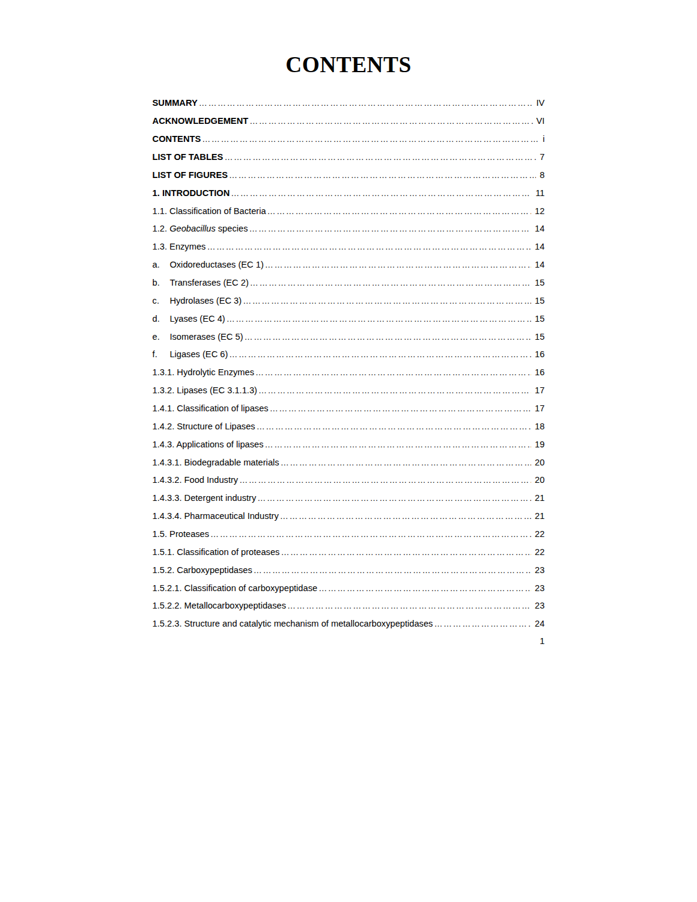CONTENTS
SUMMARY……………………………………………………………………………………………………………………………………………………IV
ACKNOWLEDGEMENT…………………………………………………………………………………………………………………………………VI
CONTENTS…………………………………………………………………………………………………………………………………………………i
LIST OF TABLES……………………………………………………………………………………………………………………………………………7
LIST OF FIGURES…………………………………………………………………………………………………………………………………………8
1. INTRODUCTION…………………………………………………………………………………………………………………………………11
1.1. Classification of Bacteria…………………………………………………………………………………………………………12
1.2. Geobacillus species……………………………………………………………………………………………………………………14
1.3. Enzymes…………………………………………………………………………………………………………………………………………14
a. Oxidoreductases (EC 1)…………………………………………………………………………………………………14
b. Transferases (EC 2)………………………………………………………………………………………………………15
c. Hydrolases (EC 3)…………………………………………………………………………………………………………15
d. Lyases (EC 4)………………………………………………………………………………………………………………15
e. Isomerases (EC 5)…………………………………………………………………………………………………………15
f. Ligases (EC 6)………………………………………………………………………………………………………………16
1.3.1. Hydrolytic Enzymes………………………………………………………………………………………………………16
1.3.2. Lipases (EC 3.1.1.3)………………………………………………………………………………………………………17
1.4.1. Classification of lipases…………………………………………………………………………………………………17
1.4.2. Structure of Lipases………………………………………………………………………………………………………18
1.4.3. Applications of lipases…………………………………………………………………………………………………19
1.4.3.1. Biodegradable materials……………………………………………………………………………………20
1.4.3.2. Food Industry…………………………………………………………………………………………………………20
1.4.3.3. Detergent industry………………………………………………………………………………………………21
1.4.3.4. Pharmaceutical Industry……………………………………………………………………………………21
1.5. Proteases………………………………………………………………………………………………………………………………………22
1.5.1. Classification of proteases……………………………………………………………………………………………22
1.5.2. Carboxypeptidases…………………………………………………………………………………………………………23
1.5.2.1. Classification of carboxypeptidase………………………………………………………………23
1.5.2.2. Metallocarboxypeptidases…………………………………………………………………………………23
1.5.2.3. Structure and catalytic mechanism of metallocarboxypeptidases………………………………24
1